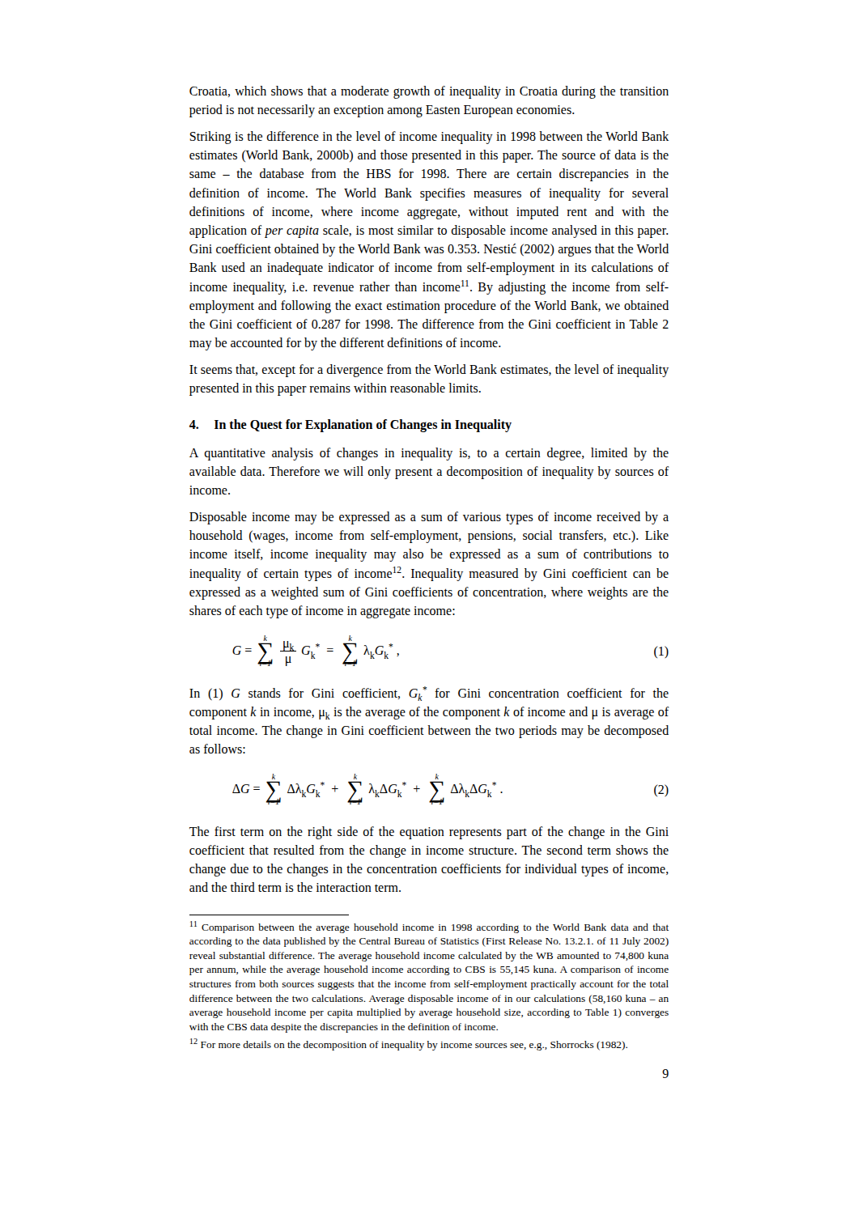Croatia, which shows that a moderate growth of inequality in Croatia during the transition period is not necessarily an exception among Easten European economies.
Striking is the difference in the level of income inequality in 1998 between the World Bank estimates (World Bank, 2000b) and those presented in this paper. The source of data is the same – the database from the HBS for 1998. There are certain discrepancies in the definition of income. The World Bank specifies measures of inequality for several definitions of income, where income aggregate, without imputed rent and with the application of per capita scale, is most similar to disposable income analysed in this paper. Gini coefficient obtained by the World Bank was 0.353. Nestić (2002) argues that the World Bank used an inadequate indicator of income from self-employment in its calculations of income inequality, i.e. revenue rather than income11. By adjusting the income from self-employment and following the exact estimation procedure of the World Bank, we obtained the Gini coefficient of 0.287 for 1998. The difference from the Gini coefficient in Table 2 may be accounted for by the different definitions of income.
It seems that, except for a divergence from the World Bank estimates, the level of inequality presented in this paper remains within reasonable limits.
4. In the Quest for Explanation of Changes in Inequality
A quantitative analysis of changes in inequality is, to a certain degree, limited by the available data. Therefore we will only present a decomposition of inequality by sources of income.
Disposable income may be expressed as a sum of various types of income received by a household (wages, income from self-employment, pensions, social transfers, etc.). Like income itself, income inequality may also be expressed as a sum of contributions to inequality of certain types of income12. Inequality measured by Gini coefficient can be expressed as a weighted sum of Gini coefficients of concentration, where weights are the shares of each type of income in aggregate income:
G = k∑i=1 μk μ Gk* = k∑i=1 λkGk* ,
(1)
In (1) G stands for Gini coefficient, Gk* for Gini concentration coefficient for the component k in income, μk is the average of the component k of income and μ is average of total income. The change in Gini coefficient between the two periods may be decomposed as follows:
ΔG = k∑i=1 ΔλkGk* + k∑i=1 λk ΔGk* + k∑i=1 Δλk ΔGk* .
(2)
The first term on the right side of the equation represents part of the change in the Gini coefficient that resulted from the change in income structure. The second term shows the change due to the changes in the concentration coefficients for individual types of income, and the third term is the interaction term.
11 Comparison between the average household income in 1998 according to the World Bank data and that according to the data published by the Central Bureau of Statistics (First Release No. 13.2.1. of 11 July 2002) reveal substantial difference. The average household income calculated by the WB amounted to 74,800 kuna per annum, while the average household income according to CBS is 55,145 kuna. A comparison of income structures from both sources suggests that the income from self-employment practically account for the total difference between the two calculations. Average disposable income of in our calculations (58,160 kuna – an average household income per capita multiplied by average household size, according to Table 1) converges with the CBS data despite the discrepancies in the definition of income.
12 For more details on the decomposition of inequality by income sources see, e.g., Shorrocks (1982).
9